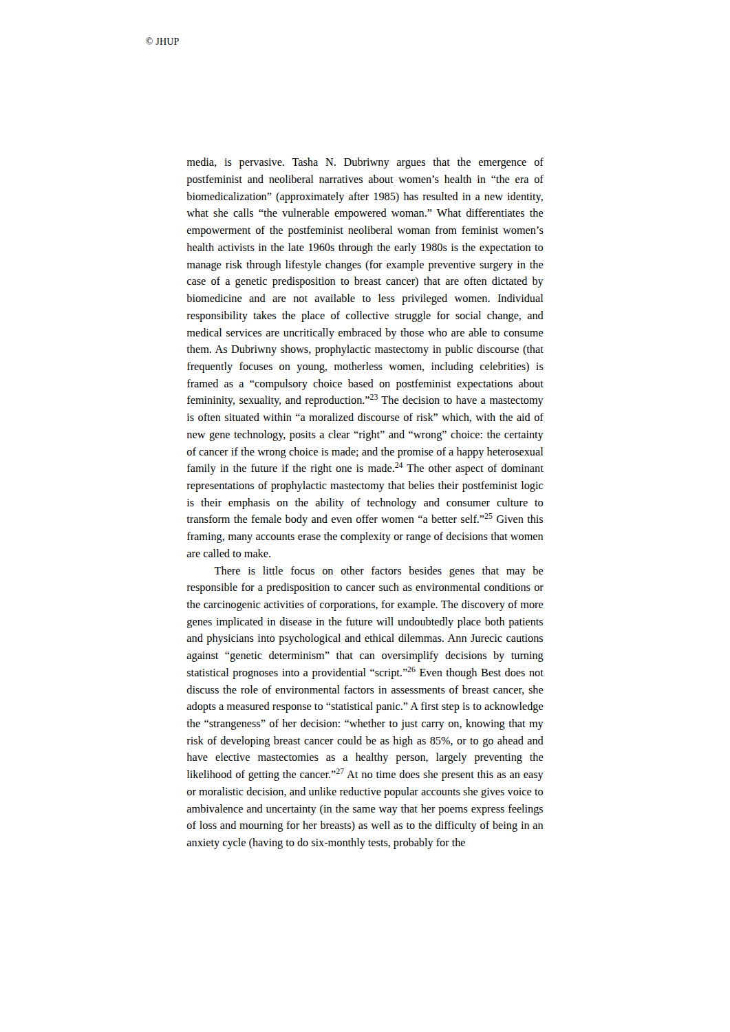© JHUP
media, is pervasive. Tasha N. Dubriwny argues that the emergence of postfeminist and neoliberal narratives about women’s health in “the era of biomedicalization” (approximately after 1985) has resulted in a new identity, what she calls “the vulnerable empowered woman.” What differentiates the empowerment of the postfeminist neoliberal woman from feminist women’s health activists in the late 1960s through the early 1980s is the expectation to manage risk through lifestyle changes (for example preventive surgery in the case of a genetic predisposition to breast cancer) that are often dictated by biomedicine and are not available to less privileged women. Individual responsibility takes the place of collective struggle for social change, and medical services are uncritically embraced by those who are able to consume them. As Dubriwny shows, prophylactic mastectomy in public discourse (that frequently focuses on young, motherless women, including celebrities) is framed as a “compulsory choice based on postfeminist expectations about femininity, sexuality, and reproduction.”23 The decision to have a mastectomy is often situated within “a moralized discourse of risk” which, with the aid of new gene technology, posits a clear “right” and “wrong” choice: the certainty of cancer if the wrong choice is made; and the promise of a happy heterosexual family in the future if the right one is made.24 The other aspect of dominant representations of prophylactic mastectomy that belies their postfeminist logic is their emphasis on the ability of technology and consumer culture to transform the female body and even offer women “a better self.”25 Given this framing, many accounts erase the complexity or range of decisions that women are called to make.
There is little focus on other factors besides genes that may be responsible for a predisposition to cancer such as environmental conditions or the carcinogenic activities of corporations, for example. The discovery of more genes implicated in disease in the future will undoubtedly place both patients and physicians into psychological and ethical dilemmas. Ann Jurecic cautions against “genetic determinism” that can oversimplify decisions by turning statistical prognoses into a providential “script.”26 Even though Best does not discuss the role of environmental factors in assessments of breast cancer, she adopts a measured response to “statistical panic.” A first step is to acknowledge the “strangeness” of her decision: “whether to just carry on, knowing that my risk of developing breast cancer could be as high as 85%, or to go ahead and have elective mastectomies as a healthy person, largely preventing the likelihood of getting the cancer.”27 At no time does she present this as an easy or moralistic decision, and unlike reductive popular accounts she gives voice to ambivalence and uncertainty (in the same way that her poems express feelings of loss and mourning for her breasts) as well as to the difficulty of being in an anxiety cycle (having to do six-monthly tests, probably for the